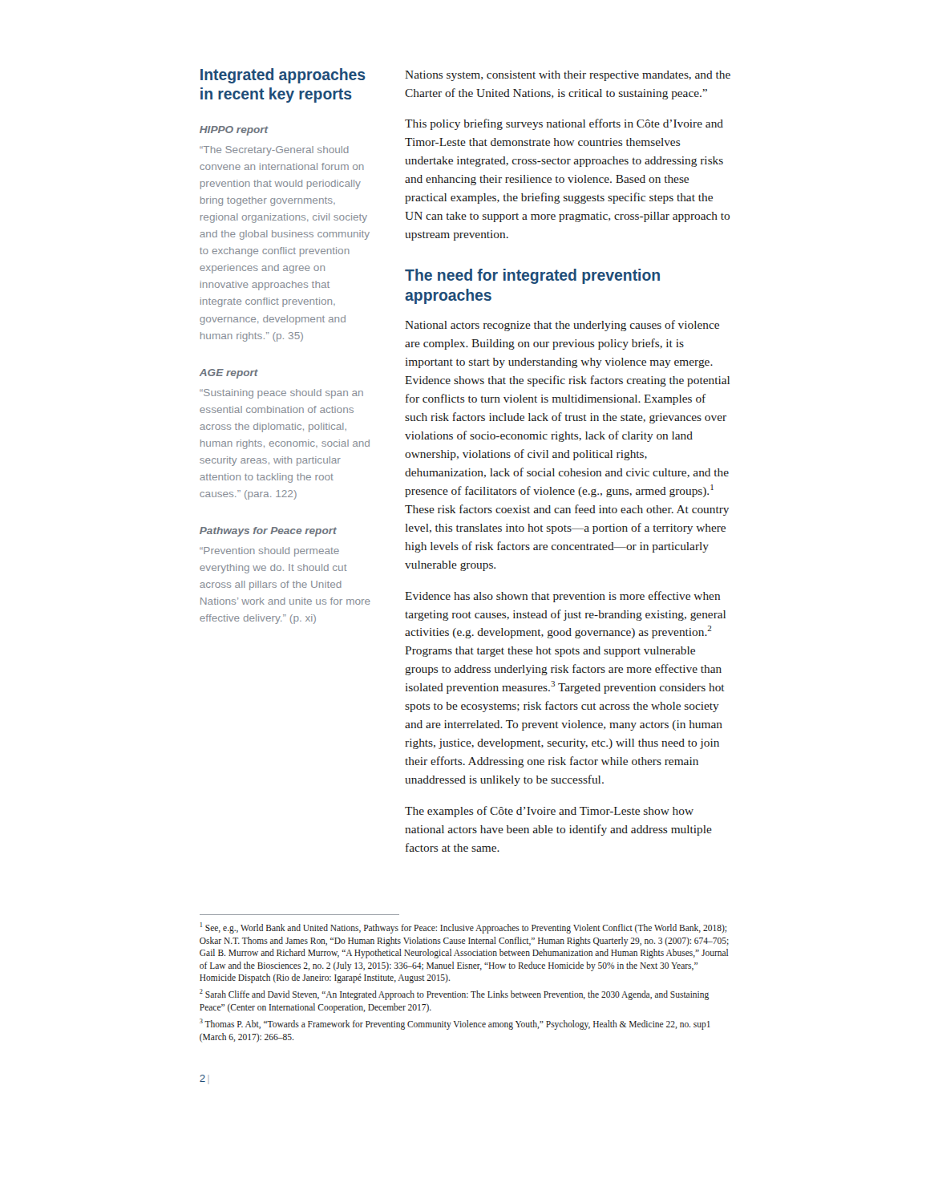Integrated approaches in recent key reports
HIPPO report
“The Secretary-General should convene an international forum on prevention that would periodically bring together governments, regional organizations, civil society and the global business community to exchange conflict prevention experiences and agree on innovative approaches that integrate conflict prevention, governance, development and human rights.” (p. 35)
AGE report
“Sustaining peace should span an essential combination of actions across the diplomatic, political, human rights, economic, social and security areas, with particular attention to tackling the root causes.” (para. 122)
Pathways for Peace report
“Prevention should permeate everything we do. It should cut across all pillars of the United Nations’ work and unite us for more effective delivery.” (p. xi)
Nations system, consistent with their respective mandates, and the Charter of the United Nations, is critical to sustaining peace.”
This policy briefing surveys national efforts in Côte d’Ivoire and Timor-Leste that demonstrate how countries themselves undertake integrated, cross-sector approaches to addressing risks and enhancing their resilience to violence. Based on these practical examples, the briefing suggests specific steps that the UN can take to support a more pragmatic, cross-pillar approach to upstream prevention.
The need for integrated prevention approaches
National actors recognize that the underlying causes of violence are complex. Building on our previous policy briefs, it is important to start by understanding why violence may emerge. Evidence shows that the specific risk factors creating the potential for conflicts to turn violent is multidimensional. Examples of such risk factors include lack of trust in the state, grievances over violations of socio-economic rights, lack of clarity on land ownership, violations of civil and political rights, dehumanization, lack of social cohesion and civic culture, and the presence of facilitators of violence (e.g., guns, armed groups).1 These risk factors coexist and can feed into each other. At country level, this translates into hot spots—a portion of a territory where high levels of risk factors are concentrated—or in particularly vulnerable groups.
Evidence has also shown that prevention is more effective when targeting root causes, instead of just re-branding existing, general activities (e.g. development, good governance) as prevention.2 Programs that target these hot spots and support vulnerable groups to address underlying risk factors are more effective than isolated prevention measures.3 Targeted prevention considers hot spots to be ecosystems; risk factors cut across the whole society and are interrelated. To prevent violence, many actors (in human rights, justice, development, security, etc.) will thus need to join their efforts. Addressing one risk factor while others remain unaddressed is unlikely to be successful.
The examples of Côte d’Ivoire and Timor-Leste show how national actors have been able to identify and address multiple factors at the same.
1 See, e.g., World Bank and United Nations, Pathways for Peace: Inclusive Approaches to Preventing Violent Conflict (The World Bank, 2018); Oskar N.T. Thoms and James Ron, “Do Human Rights Violations Cause Internal Conflict,” Human Rights Quarterly 29, no. 3 (2007): 674–705; Gail B. Murrow and Richard Murrow, “A Hypothetical Neurological Association between Dehumanization and Human Rights Abuses,” Journal of Law and the Biosciences 2, no. 2 (July 13, 2015): 336–64; Manuel Eisner, “How to Reduce Homicide by 50% in the Next 30 Years,” Homicide Dispatch (Rio de Janeiro: Igarapé Institute, August 2015).
2 Sarah Cliffe and David Steven, “An Integrated Approach to Prevention: The Links between Prevention, the 2030 Agenda, and Sustaining Peace” (Center on International Cooperation, December 2017).
3 Thomas P. Abt, “Towards a Framework for Preventing Community Violence among Youth,” Psychology, Health & Medicine 22, no. sup1 (March 6, 2017): 266–85.
2|